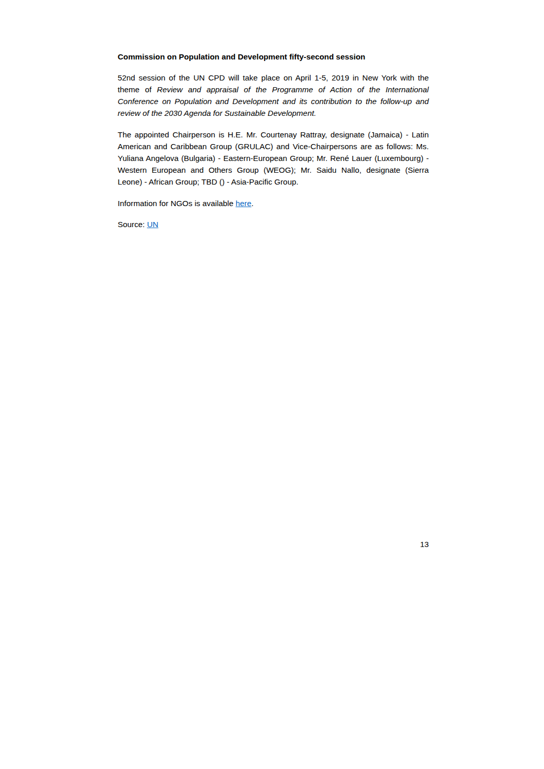Commission on Population and Development fifty-second session
52nd session of the UN CPD will take place on April 1-5, 2019 in New York with the theme of Review and appraisal of the Programme of Action of the International Conference on Population and Development and its contribution to the follow-up and review of the 2030 Agenda for Sustainable Development.
The appointed Chairperson is H.E. Mr. Courtenay Rattray, designate (Jamaica) - Latin American and Caribbean Group (GRULAC) and Vice-Chairpersons are as follows: Ms. Yuliana Angelova (Bulgaria) - Eastern-European Group; Mr. René Lauer (Luxembourg) - Western European and Others Group (WEOG); Mr. Saidu Nallo, designate (Sierra Leone) - African Group; TBD () - Asia-Pacific Group.
Information for NGOs is available here.
Source: UN
13